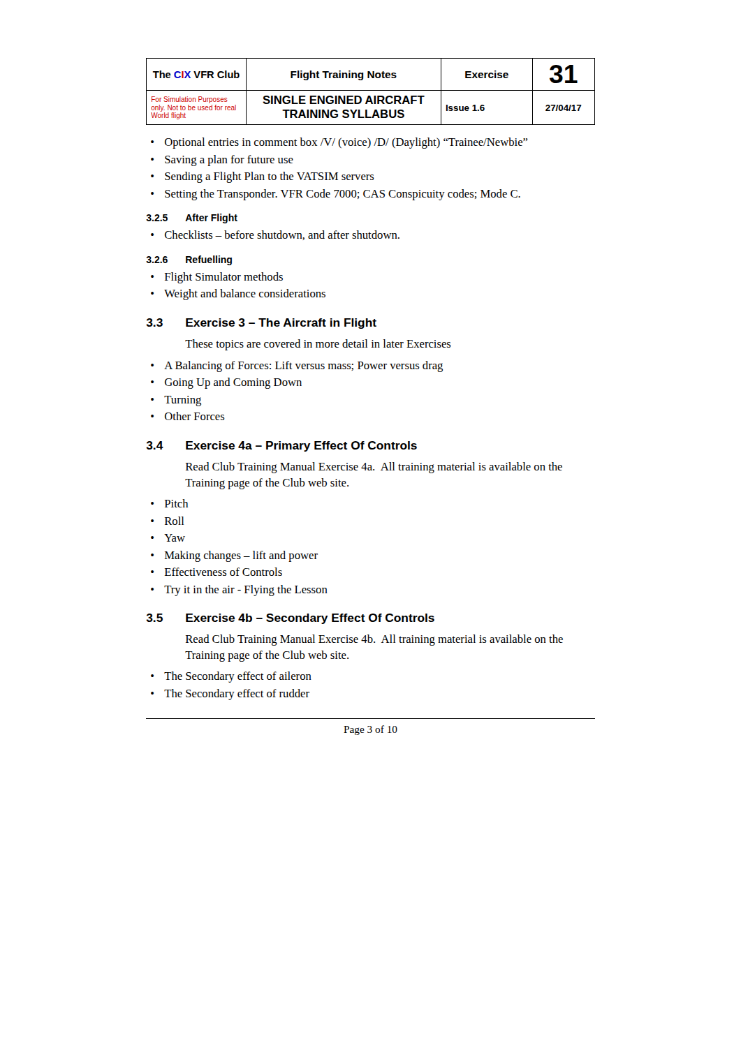| The C I X VFR Club | Flight Training Notes | Exercise | 31 |
| For Simulation Purposes only. Not to be used for real World flight | SINGLE ENGINED AIRCRAFT TRAINING SYLLABUS | Issue 1.6 | 27/04/17 |
Optional entries in comment box /V/ (voice) /D/ (Daylight) “Trainee/Newbie”
Saving a plan for future use
Sending a Flight Plan to the VATSIM servers
Setting the Transponder. VFR Code 7000; CAS Conspicuity codes; Mode C.
3.2.5 After Flight
Checklists – before shutdown, and after shutdown.
3.2.6 Refuelling
Flight Simulator methods
Weight and balance considerations
3.3 Exercise 3 – The Aircraft in Flight
These topics are covered in more detail in later Exercises
A Balancing of Forces: Lift versus mass; Power versus drag
Going Up and Coming Down
Turning
Other Forces
3.4 Exercise 4a – Primary Effect Of Controls
Read Club Training Manual Exercise 4a. All training material is available on the Training page of the Club web site.
Pitch
Roll
Yaw
Making changes – lift and power
Effectiveness of Controls
Try it in the air - Flying the Lesson
3.5 Exercise 4b – Secondary Effect Of Controls
Read Club Training Manual Exercise 4b. All training material is available on the Training page of the Club web site.
The Secondary effect of aileron
The Secondary effect of rudder
Page 3 of 10